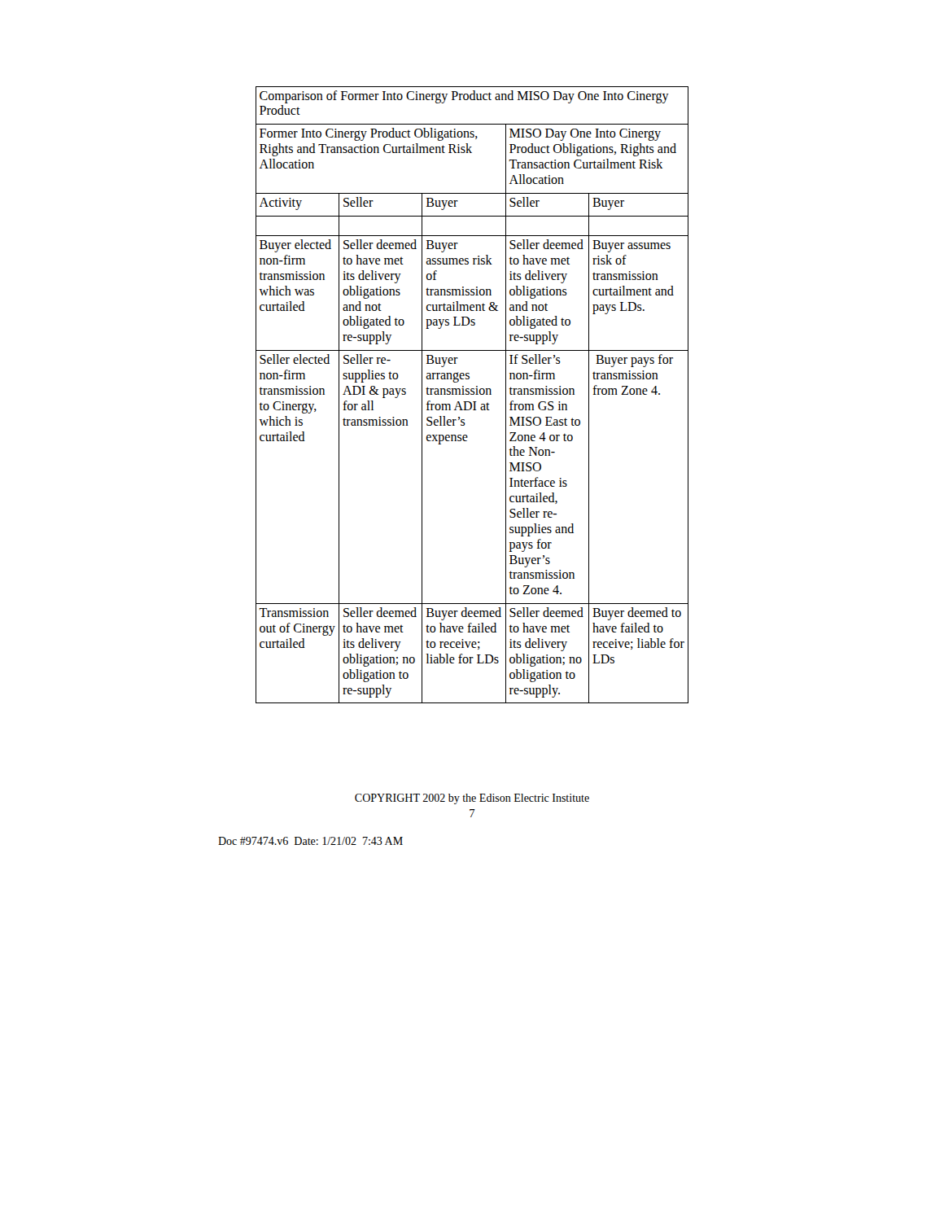| Comparison of Former Into Cinergy Product and MISO Day One Into Cinergy Product |
| Former Into Cinergy Product Obligations, Rights and Transaction Curtailment Risk Allocation | MISO Day One Into Cinergy Product Obligations, Rights and Transaction Curtailment Risk Allocation |
| Activity | Seller | Buyer | Seller | Buyer |
| Buyer elected non-firm transmission which was curtailed | Seller deemed to have met its delivery obligations and not obligated to re-supply | Buyer assumes risk of transmission curtailment & pays LDs | Seller deemed to have met its delivery obligations and not obligated to re-supply | Buyer assumes risk of transmission curtailment and pays LDs. |
| Seller elected non-firm transmission to Cinergy, which is curtailed | Seller re-supplies to ADI & pays for all transmission | Buyer arranges transmission from ADI at Seller’s expense | If Seller’s non-firm transmission from GS in MISO East to Zone 4 or to the Non-MISO Interface is curtailed, Seller re-supplies and pays for Buyer’s transmission to Zone 4. | Buyer pays for transmission from Zone 4. |
| Transmission out of Cinergy curtailed | Seller deemed to have met its delivery obligation; no obligation to re-supply | Buyer deemed to have failed to receive; liable for LDs | Seller deemed to have met its delivery obligation; no obligation to re-supply. | Buyer deemed to have failed to receive; liable for LDs |
COPYRIGHT 2002 by the Edison Electric Institute
7
Doc #97474.v6 Date: 1/21/02 7:43 AM